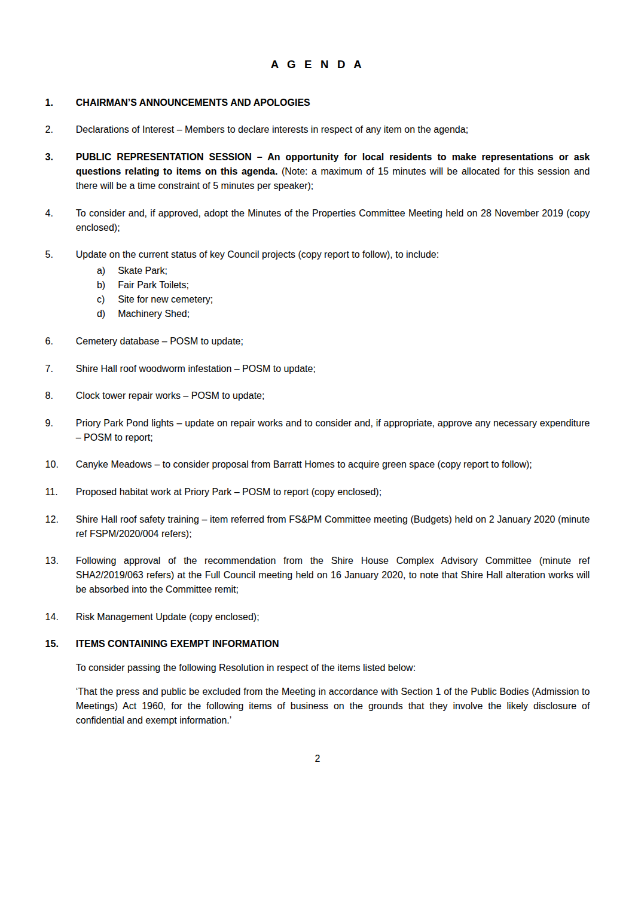A G E N D A
CHAIRMAN’S ANNOUNCEMENTS AND APOLOGIES
Declarations of Interest – Members to declare interests in respect of any item on the agenda;
PUBLIC REPRESENTATION SESSION – An opportunity for local residents to make representations or ask questions relating to items on this agenda. (Note: a maximum of 15 minutes will be allocated for this session and there will be a time constraint of 5 minutes per speaker);
To consider and, if approved, adopt the Minutes of the Properties Committee Meeting held on 28 November 2019 (copy enclosed);
Update on the current status of key Council projects (copy report to follow), to include:
Skate Park;
Fair Park Toilets;
Site for new cemetery;
Machinery Shed;
Cemetery database – POSM to update;
Shire Hall roof woodworm infestation – POSM to update;
Clock tower repair works – POSM to update;
Priory Park Pond lights – update on repair works and to consider and, if appropriate, approve any necessary expenditure – POSM to report;
Canyke Meadows – to consider proposal from Barratt Homes to acquire green space (copy report to follow);
Proposed habitat work at Priory Park – POSM to report (copy enclosed);
Shire Hall roof safety training – item referred from FS&PM Committee meeting (Budgets) held on 2 January 2020 (minute ref FSPM/2020/004 refers);
Following approval of the recommendation from the Shire House Complex Advisory Committee (minute ref SHA2/2019/063 refers) at the Full Council meeting held on 16 January 2020, to note that Shire Hall alteration works will be absorbed into the Committee remit;
Risk Management Update (copy enclosed);
ITEMS CONTAINING EXEMPT INFORMATION
To consider passing the following Resolution in respect of the items listed below:
‘That the press and public be excluded from the Meeting in accordance with Section 1 of the Public Bodies (Admission to Meetings) Act 1960, for the following items of business on the grounds that they involve the likely disclosure of confidential and exempt information.’
2